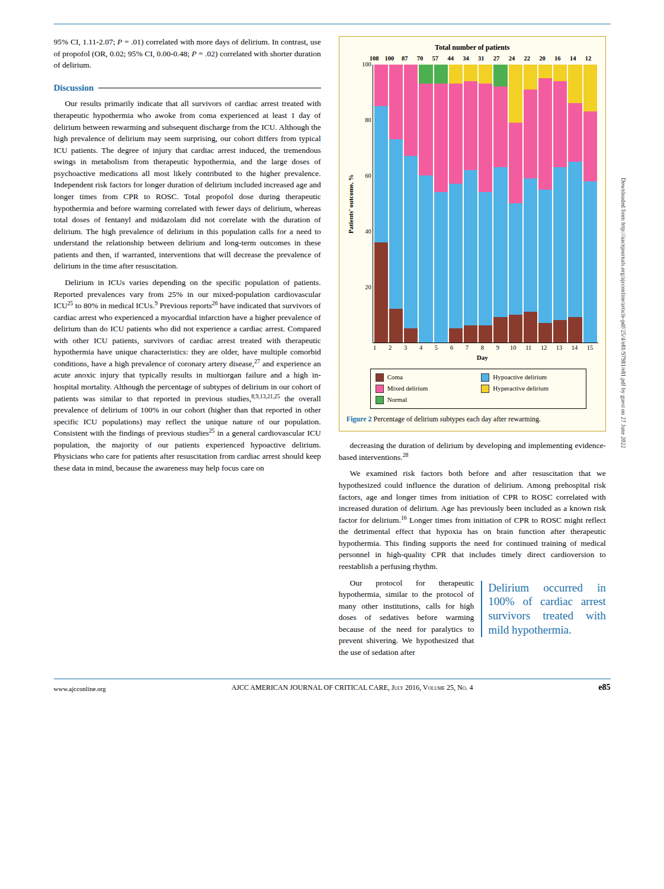Downloaded from http://aacnjournals.org/ajcconline/article-pdf/25/4/e81/97981/e81.pdf by guest on 27 June 2022
95% CI, 1.11-2.07; P = .01) correlated with more days of delirium. In contrast, use of propofol (OR, 0.02; 95% CI, 0.00-0.48; P = .02) correlated with shorter duration of delirium.
Discussion
Our results primarily indicate that all survivors of cardiac arrest treated with therapeutic hypothermia who awoke from coma experienced at least 1 day of delirium between rewarming and subsequent discharge from the ICU. Although the high prevalence of delirium may seem surprising, our cohort differs from typical ICU patients. The degree of injury that cardiac arrest induced, the tremendous swings in metabolism from therapeutic hypothermia, and the large doses of psychoactive medications all most likely contributed to the higher prevalence. Independent risk factors for longer duration of delirium included increased age and longer times from CPR to ROSC. Total propofol dose during therapeutic hypothermia and before warming correlated with fewer days of delirium, whereas total doses of fentanyl and midazolam did not correlate with the duration of delirium. The high prevalence of delirium in this population calls for a need to understand the relationship between delirium and long-term outcomes in these patients and then, if warranted, interventions that will decrease the prevalence of delirium in the time after resuscitation.
Delirium in ICUs varies depending on the specific population of patients. Reported prevalences vary from 25% in our mixed-population cardiovascular ICU25 to 80% in medical ICUs.9 Previous reports26 have indicated that survivors of cardiac arrest who experienced a myocardial infarction have a higher prevalence of delirium than do ICU patients who did not experience a cardiac arrest. Compared with other ICU patients, survivors of cardiac arrest treated with therapeutic hypothermia have unique characteristics: they are older, have multiple comorbid conditions, have a high prevalence of coronary artery disease,27 and experience an acute anoxic injury that typically results in multiorgan failure and a high in-hospital mortality. Although the percentage of subtypes of delirium in our cohort of patients was similar to that reported in previous studies,8,9,13,21,25 the overall prevalence of delirium of 100% in our cohort (higher than that reported in other specific ICU populations) may reflect the unique nature of our population. Consistent with the findings of previous studies25 in a general cardiovascular ICU population, the majority of our patients experienced hypoactive delirium. Physicians who care for patients after resuscitation from cardiac arrest should keep these data in mind, because the awareness may help focus care on
Total number of patients
10810087705744343127242220161412
Patients' outcome, %
100
80
60
40
20
123456789101112131415
Day
Coma
Hypoactive delirium
Mixed delirium
Hyperactive delirium
Normal
Figure 2 Percentage of delirium subtypes each day after rewarming.
decreasing the duration of delirium by developing and implementing evidence-based interventions.28
We examined risk factors both before and after resuscitation that we hypothesized could influence the duration of delirium. Among prehospital risk factors, age and longer times from initiation of CPR to ROSC correlated with increased duration of delirium. Age has previously been included as a known risk factor for delirium.16 Longer times from initiation of CPR to ROSC might reflect the detrimental effect that hypoxia has on brain function after therapeutic hypothermia. This finding supports the need for continued training of medical personnel in high-quality CPR that includes timely direct cardioversion to reestablish a perfusing rhythm.
Delirium occurred in 100% of cardiac arrest survivors treated with mild hypothermia.
Our protocol for therapeutic hypothermia, similar to the protocol of many other institutions, calls for high doses of sedatives before warming because of the need for paralytics to prevent shivering. We hypothesized that the use of sedation after
www.ajcconline.org
AJCC AMERICAN JOURNAL OF CRITICAL CARE, July 2016, Volume 25, No. 4
e85